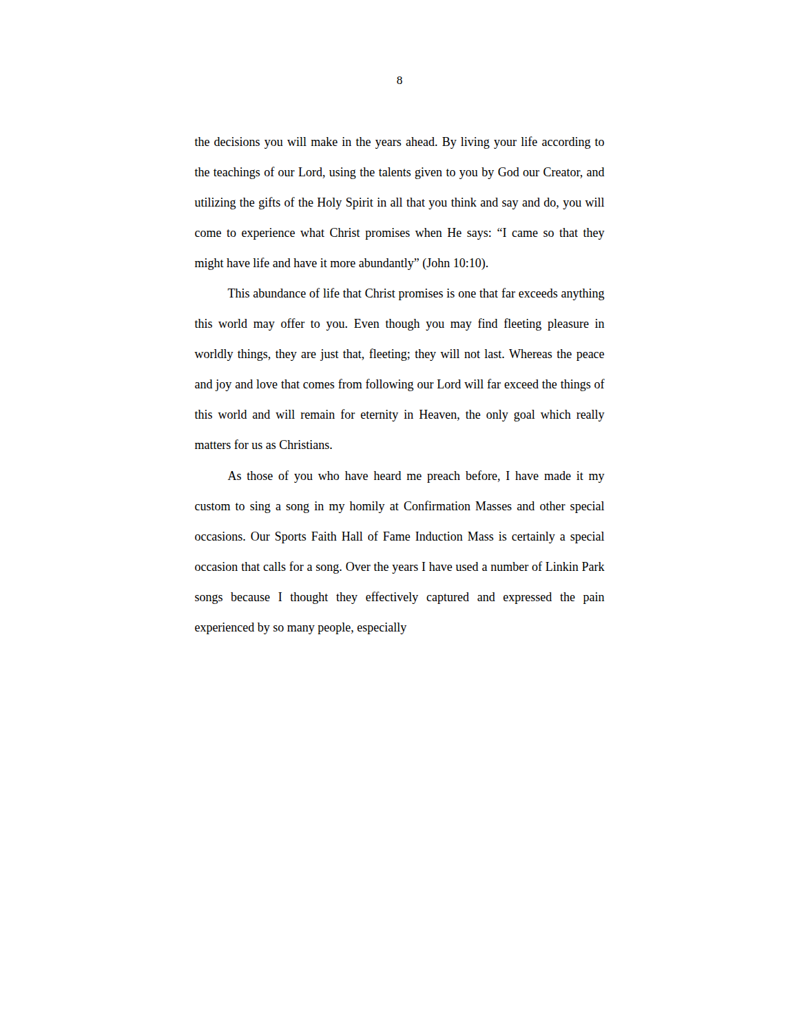8
the decisions you will make in the years ahead. By living your life according to the teachings of our Lord, using the talents given to you by God our Creator, and utilizing the gifts of the Holy Spirit in all that you think and say and do, you will come to experience what Christ promises when He says: “I came so that they might have life and have it more abundantly” (John 10:10).
This abundance of life that Christ promises is one that far exceeds anything this world may offer to you. Even though you may find fleeting pleasure in worldly things, they are just that, fleeting; they will not last. Whereas the peace and joy and love that comes from following our Lord will far exceed the things of this world and will remain for eternity in Heaven, the only goal which really matters for us as Christians.
As those of you who have heard me preach before, I have made it my custom to sing a song in my homily at Confirmation Masses and other special occasions. Our Sports Faith Hall of Fame Induction Mass is certainly a special occasion that calls for a song. Over the years I have used a number of Linkin Park songs because I thought they effectively captured and expressed the pain experienced by so many people, especially